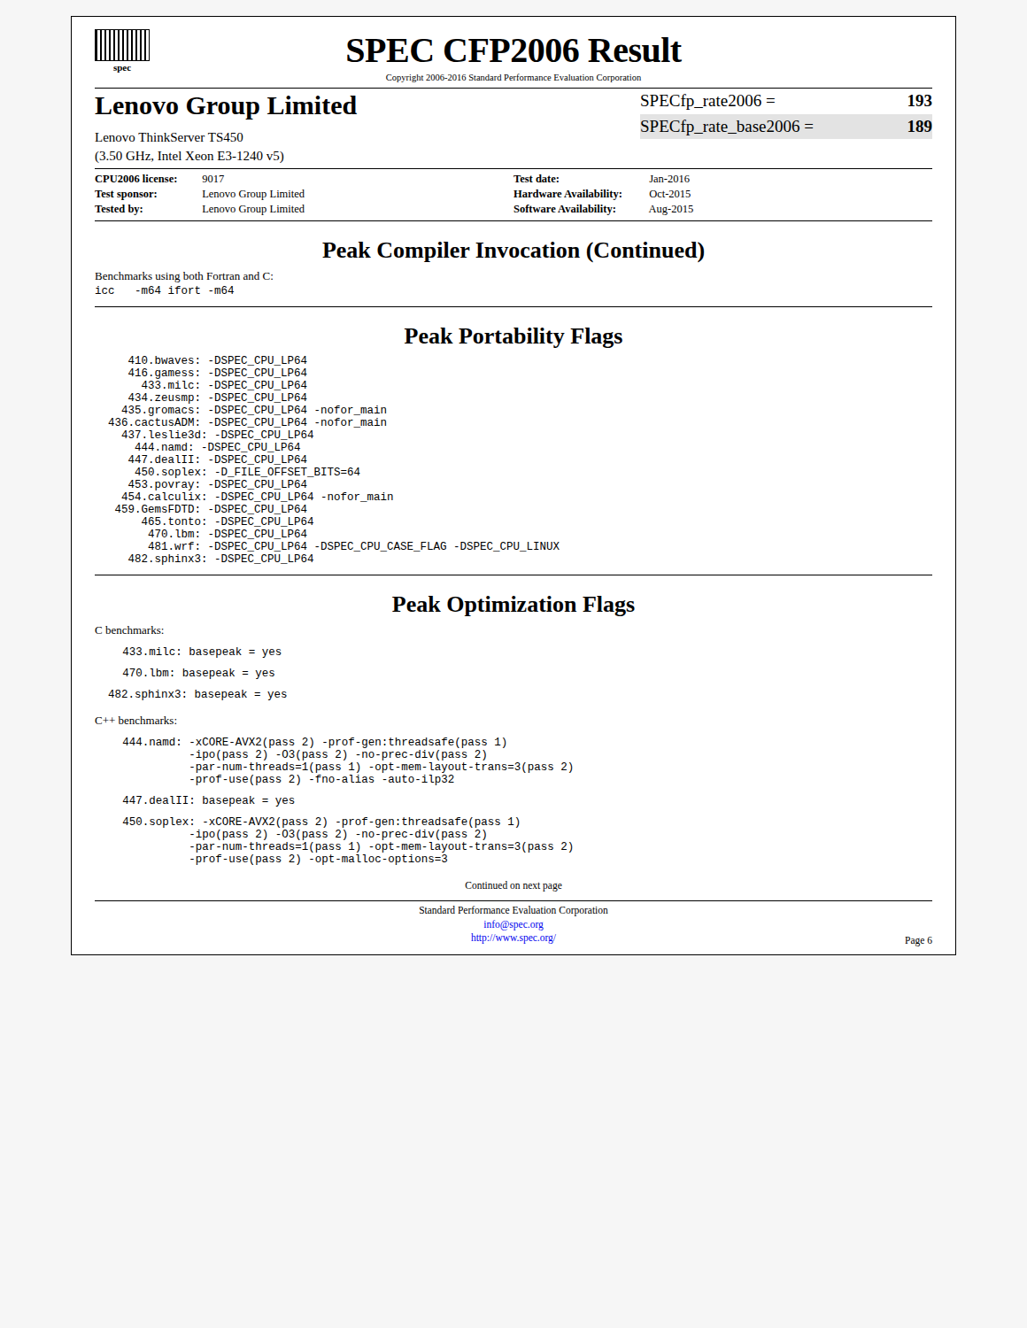spec
SPEC CFP2006 Result
Copyright 2006-2016 Standard Performance Evaluation Corporation
Lenovo Group Limited
Lenovo ThinkServer TS450
(3.50 GHz, Intel Xeon E3-1240 v5)
SPECfp_rate2006 = 193
SPECfp_rate_base2006 = 189
CPU2006 license: 9017
Test date: Jan-2016
Test sponsor: Lenovo Group Limited
Hardware Availability: Oct-2015
Tested by: Lenovo Group Limited
Software Availability: Aug-2015
Peak Compiler Invocation (Continued)
Benchmarks using both Fortran and C:
icc   -m64 ifort -m64
Peak Portability Flags
     410.bwaves: -DSPEC_CPU_LP64
     416.gamess: -DSPEC_CPU_LP64
       433.milc: -DSPEC_CPU_LP64
     434.zeusmp: -DSPEC_CPU_LP64
    435.gromacs: -DSPEC_CPU_LP64 -nofor_main
  436.cactusADM: -DSPEC_CPU_LP64 -nofor_main
    437.leslie3d: -DSPEC_CPU_LP64
      444.namd: -DSPEC_CPU_LP64
     447.dealII: -DSPEC_CPU_LP64
      450.soplex: -D_FILE_OFFSET_BITS=64
     453.povray: -DSPEC_CPU_LP64
    454.calculix: -DSPEC_CPU_LP64 -nofor_main
   459.GemsFDTD: -DSPEC_CPU_LP64
       465.tonto: -DSPEC_CPU_LP64
        470.lbm: -DSPEC_CPU_LP64
        481.wrf: -DSPEC_CPU_LP64 -DSPEC_CPU_CASE_FLAG -DSPEC_CPU_LINUX
     482.sphinx3: -DSPEC_CPU_LP64
Peak Optimization Flags
C benchmarks:
433.milc: basepeak = yes
470.lbm: basepeak = yes
482.sphinx3: basepeak = yes
C++ benchmarks:
444.namd: -xCORE-AVX2(pass 2) -prof-gen:threadsafe(pass 1) -ipo(pass 2) -O3(pass 2) -no-prec-div(pass 2) -par-num-threads=1(pass 1) -opt-mem-layout-trans=3(pass 2) -prof-use(pass 2) -fno-alias -auto-ilp32
447.dealII: basepeak = yes
450.soplex: -xCORE-AVX2(pass 2) -prof-gen:threadsafe(pass 1) -ipo(pass 2) -O3(pass 2) -no-prec-div(pass 2) -par-num-threads=1(pass 1) -opt-mem-layout-trans=3(pass 2) -prof-use(pass 2) -opt-malloc-options=3
Continued on next page
Standard Performance Evaluation Corporation
info@spec.org
http://www.spec.org/
Page 6